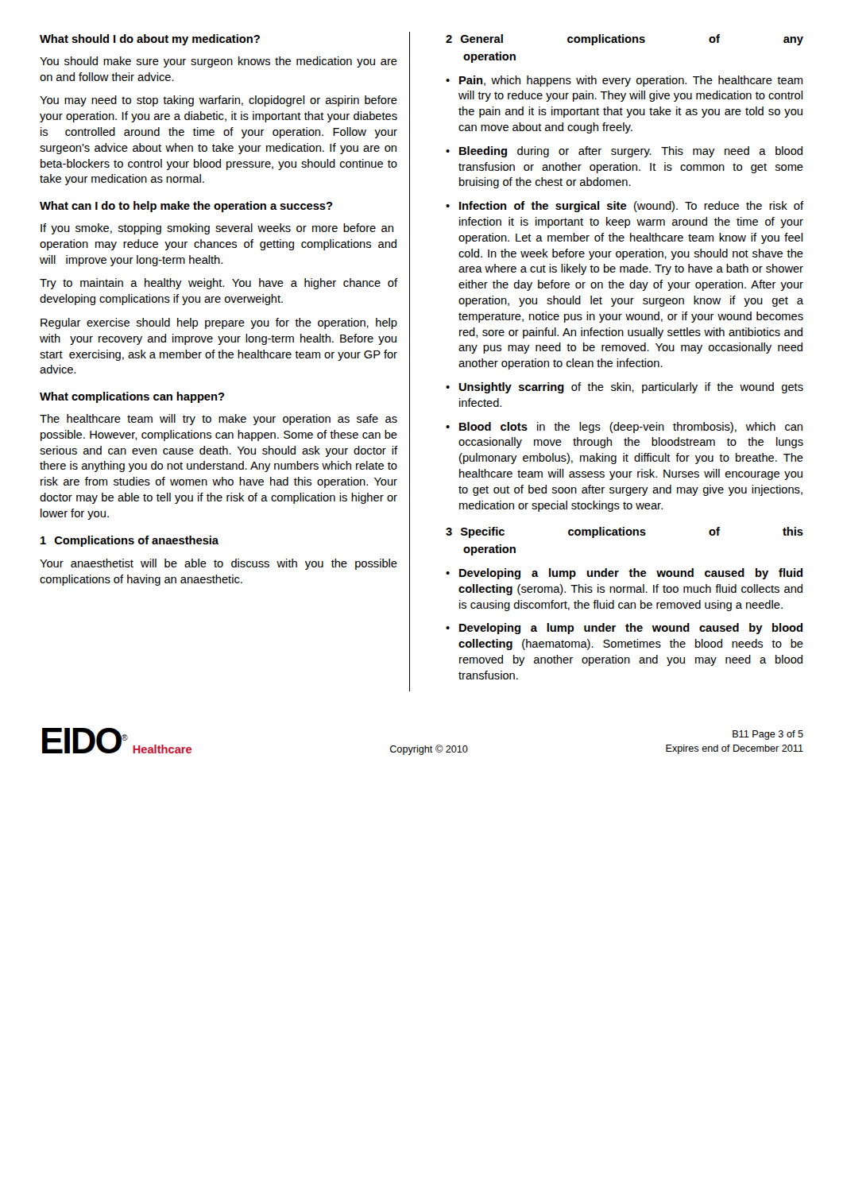What should I do about my medication?
You should make sure your surgeon knows the medication you are on and follow their advice.
You may need to stop taking warfarin, clopidogrel or aspirin before your operation. If you are a diabetic, it is important that your diabetes is controlled around the time of your operation. Follow your surgeon's advice about when to take your medication. If you are on beta-blockers to control your blood pressure, you should continue to take your medication as normal.
What can I do to help make the operation a success?
If you smoke, stopping smoking several weeks or more before an operation may reduce your chances of getting complications and will improve your long-term health.
Try to maintain a healthy weight. You have a higher chance of developing complications if you are overweight.
Regular exercise should help prepare you for the operation, help with your recovery and improve your long-term health. Before you start exercising, ask a member of the healthcare team or your GP for advice.
What complications can happen?
The healthcare team will try to make your operation as safe as possible. However, complications can happen. Some of these can be serious and can even cause death. You should ask your doctor if there is anything you do not understand. Any numbers which relate to risk are from studies of women who have had this operation. Your doctor may be able to tell you if the risk of a complication is higher or lower for you.
1 Complications of anaesthesia
Your anaesthetist will be able to discuss with you the possible complications of having an anaesthetic.
2 General complications of any
operation
Pain, which happens with every operation. The healthcare team will try to reduce your pain. They will give you medication to control the pain and it is important that you take it as you are told so you can move about and cough freely.
Bleeding during or after surgery. This may need a blood transfusion or another operation. It is common to get some bruising of the chest or abdomen.
Infection of the surgical site (wound). To reduce the risk of infection it is important to keep warm around the time of your operation. Let a member of the healthcare team know if you feel cold. In the week before your operation, you should not shave the area where a cut is likely to be made. Try to have a bath or shower either the day before or on the day of your operation. After your operation, you should let your surgeon know if you get a temperature, notice pus in your wound, or if your wound becomes red, sore or painful. An infection usually settles with antibiotics and any pus may need to be removed. You may occasionally need another operation to clean the infection.
Unsightly scarring of the skin, particularly if the wound gets infected.
Blood clots in the legs (deep-vein thrombosis), which can occasionally move through the bloodstream to the lungs (pulmonary embolus), making it difficult for you to breathe. The healthcare team will assess your risk. Nurses will encourage you to get out of bed soon after surgery and may give you injections, medication or special stockings to wear.
3 Specific complications of this
operation
Developing a lump under the wound caused by fluid collecting (seroma). This is normal. If too much fluid collects and is causing discomfort, the fluid can be removed using a needle.
Developing a lump under the wound caused by blood collecting (haematoma). Sometimes the blood needs to be removed by another operation and you may need a blood transfusion.
EIDO® Healthcare
Copyright © 2010
B11 Page 3 of 5
Expires end of December 2011